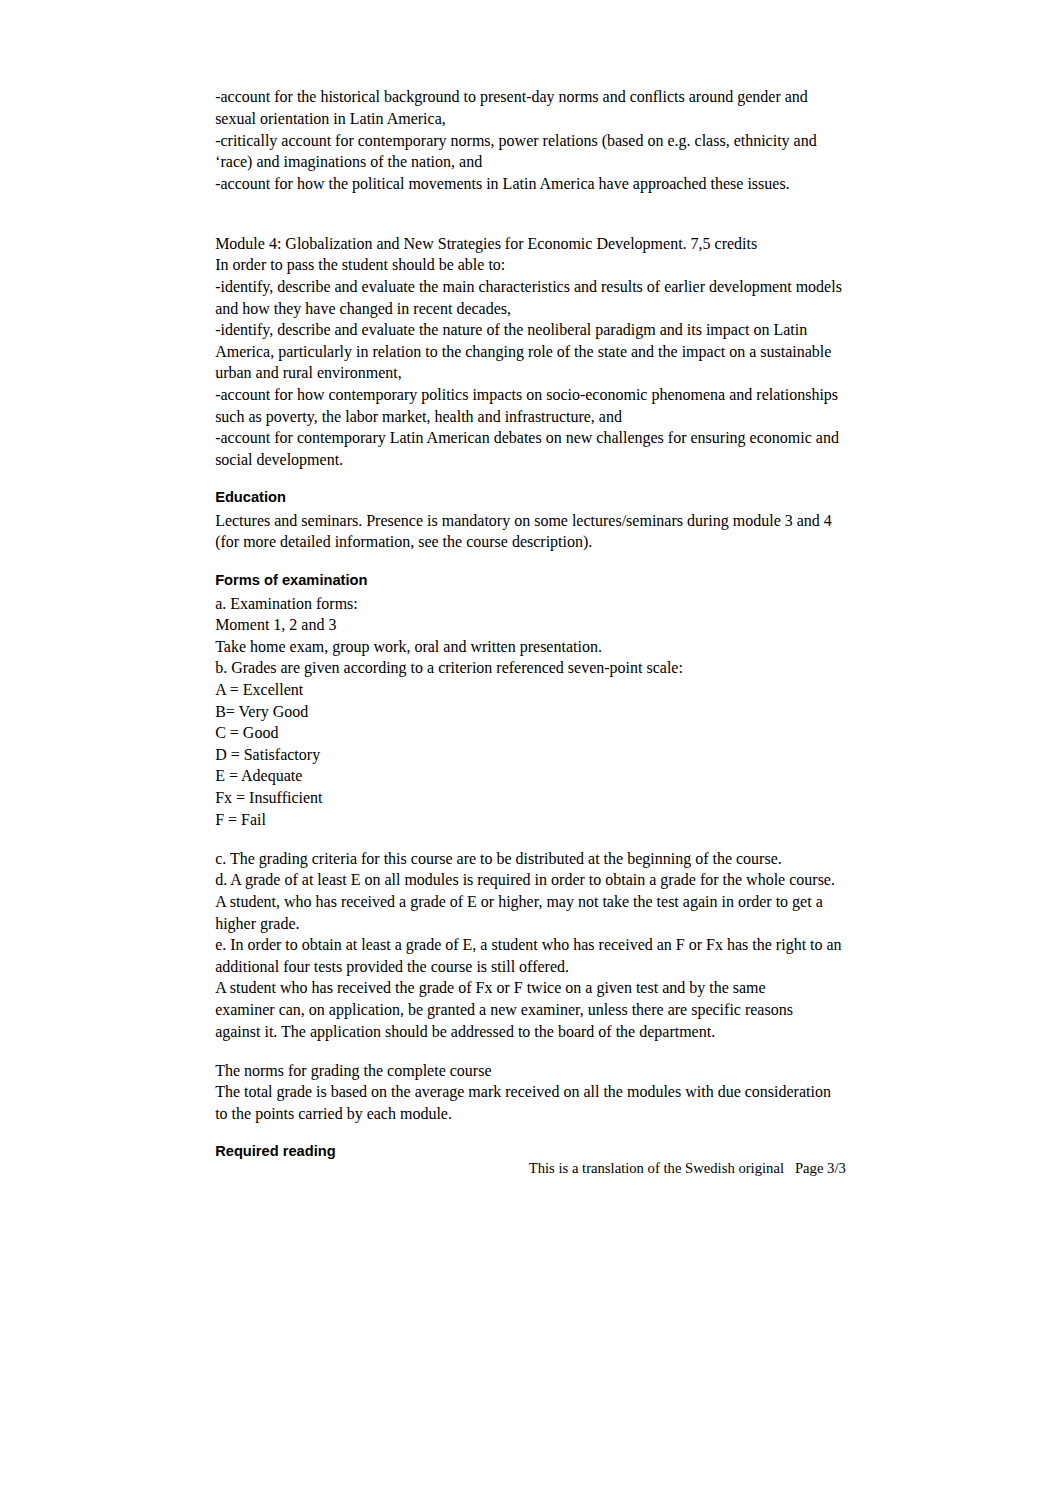-​account for the historical background to present-day norms and conflicts around gender and sexual orientation in Latin America,
-​critically account for contemporary norms, power relations (based on e.g. class, ethnicity and ‘race) and imaginations of the nation, and
-​account for how the political movements in Latin America have approached these issues.
Module 4: Globalization and New Strategies for Economic Development. 7,5 credits
In order to pass the student should be able to:
-​identify, describe and evaluate the main characteristics and results of earlier development models and how they have changed in recent decades,
-​identify, describe and evaluate the nature of the neoliberal paradigm and its impact on Latin America, particularly in relation to the changing role of the state and the impact on a sustainable urban and rural environment,
-​account for how contemporary politics impacts on socio-economic phenomena and relationships such as poverty, the labor market, health and infrastructure, and
-​account for contemporary Latin American debates on new challenges for ensuring economic and social development.
Education
Lectures and seminars. Presence is mandatory on some lectures/seminars during module 3 and 4 (for more detailed information, see the course description).
Forms of examination
a. Examination forms:
Moment 1, 2 and 3
Take home exam, group work, oral and written presentation.
b. Grades are given according to a criterion referenced seven-point scale:
A = Excellent
B= Very Good
C = Good
D = Satisfactory
E = Adequate
Fx = Insufficient
F = Fail
c. The grading criteria for this course are to be distributed at the beginning of the course.
d. A grade of at least E on all modules is required in order to obtain a grade for the whole course. A student, who has received a grade of E or higher, may not take the test again in order to get a higher grade.
e. In order to obtain at least a grade of E, a student who has received an F or Fx has the right to an additional four tests provided the course is still offered.
A student who has received the grade of Fx or F twice on a given test and by the same
examiner can, on application, be granted a new examiner, unless there are specific reasons
against it. The application should be addressed to the board of the department.
The norms for grading the complete course
The total grade is based on the average mark received on all the modules with due consideration to the points carried by each module.
Required reading
This is a translation of the Swedish original Page 3/3